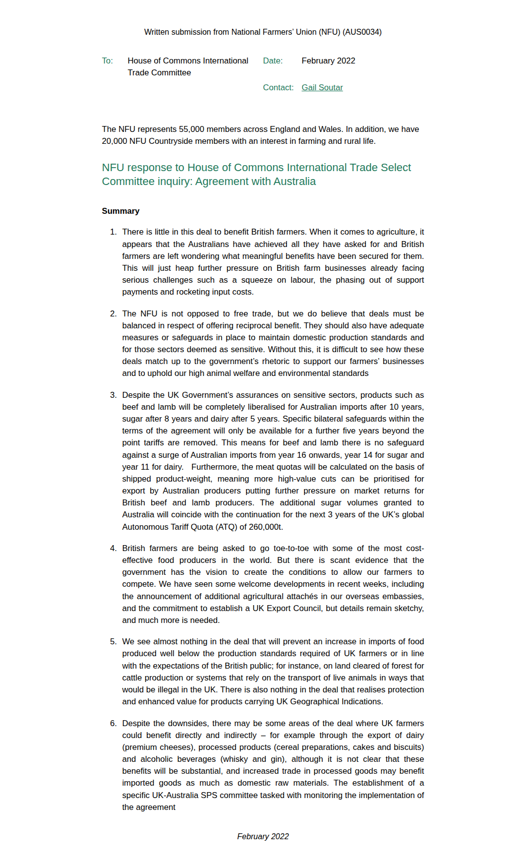Written submission from National Farmers’ Union (NFU) (AUS0034)
| To: | House of Commons International Trade Committee | Date: | February 2022 |
| | | Contact: | Gail Soutar |
The NFU represents 55,000 members across England and Wales. In addition, we have 20,000 NFU Countryside members with an interest in farming and rural life.
NFU response to House of Commons International Trade Select Committee inquiry: Agreement with Australia
Summary
There is little in this deal to benefit British farmers. When it comes to agriculture, it appears that the Australians have achieved all they have asked for and British farmers are left wondering what meaningful benefits have been secured for them. This will just heap further pressure on British farm businesses already facing serious challenges such as a squeeze on labour, the phasing out of support payments and rocketing input costs.
The NFU is not opposed to free trade, but we do believe that deals must be balanced in respect of offering reciprocal benefit. They should also have adequate measures or safeguards in place to maintain domestic production standards and for those sectors deemed as sensitive. Without this, it is difficult to see how these deals match up to the government’s rhetoric to support our farmers’ businesses and to uphold our high animal welfare and environmental standards
Despite the UK Government’s assurances on sensitive sectors, products such as beef and lamb will be completely liberalised for Australian imports after 10 years, sugar after 8 years and dairy after 5 years. Specific bilateral safeguards within the terms of the agreement will only be available for a further five years beyond the point tariffs are removed. This means for beef and lamb there is no safeguard against a surge of Australian imports from year 16 onwards, year 14 for sugar and year 11 for dairy. Furthermore, the meat quotas will be calculated on the basis of shipped product-weight, meaning more high-value cuts can be prioritised for export by Australian producers putting further pressure on market returns for British beef and lamb producers. The additional sugar volumes granted to Australia will coincide with the continuation for the next 3 years of the UK’s global Autonomous Tariff Quota (ATQ) of 260,000t.
British farmers are being asked to go toe-to-toe with some of the most cost-effective food producers in the world. But there is scant evidence that the government has the vision to create the conditions to allow our farmers to compete. We have seen some welcome developments in recent weeks, including the announcement of additional agricultural attachés in our overseas embassies, and the commitment to establish a UK Export Council, but details remain sketchy, and much more is needed.
We see almost nothing in the deal that will prevent an increase in imports of food produced well below the production standards required of UK farmers or in line with the expectations of the British public; for instance, on land cleared of forest for cattle production or systems that rely on the transport of live animals in ways that would be illegal in the UK. There is also nothing in the deal that realises protection and enhanced value for products carrying UK Geographical Indications.
Despite the downsides, there may be some areas of the deal where UK farmers could benefit directly and indirectly – for example through the export of dairy (premium cheeses), processed products (cereal preparations, cakes and biscuits) and alcoholic beverages (whisky and gin), although it is not clear that these benefits will be substantial, and increased trade in processed goods may benefit imported goods as much as domestic raw materials. The establishment of a specific UK-Australia SPS committee tasked with monitoring the implementation of the agreement
February 2022